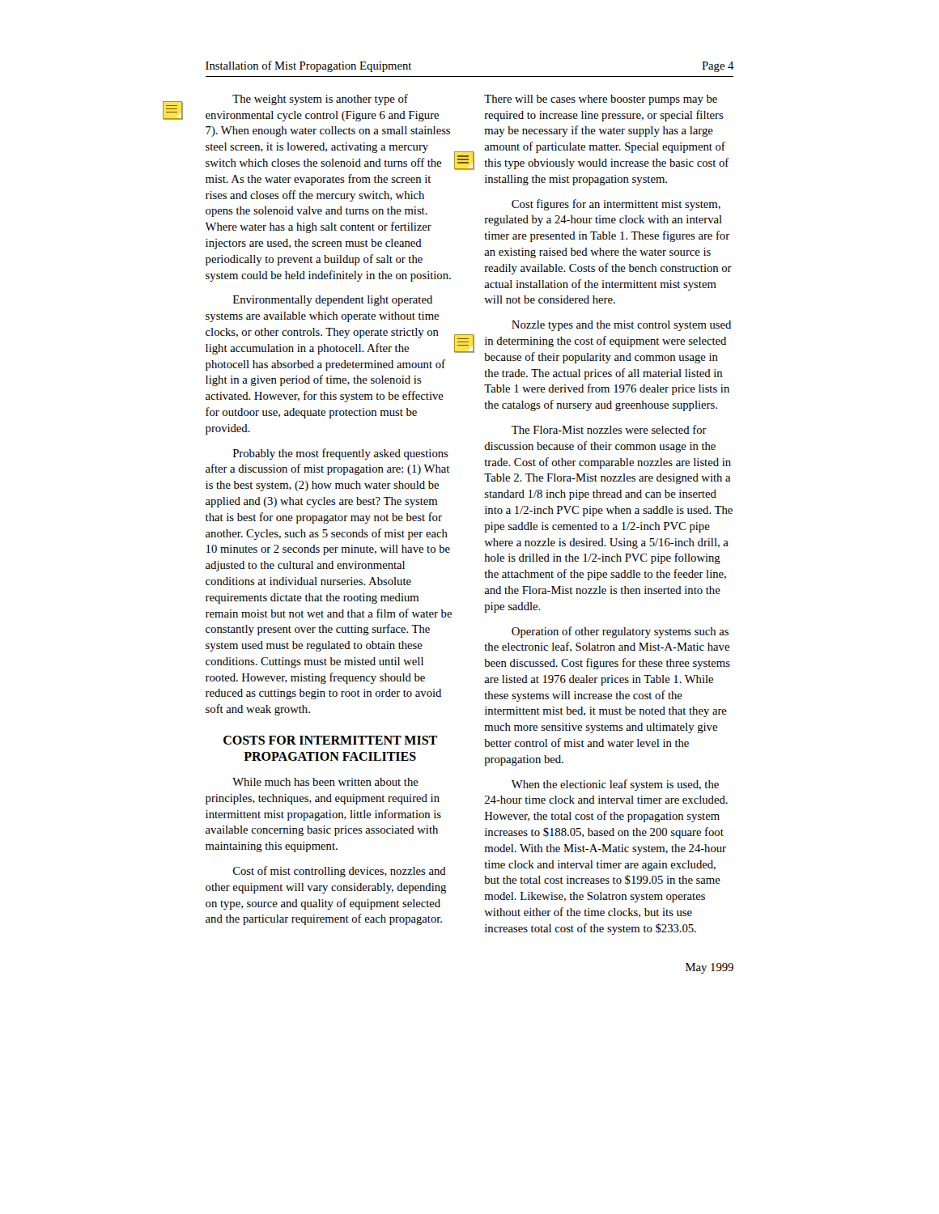Installation of Mist Propagation Equipment
Page 4
The weight system is another type of environmental cycle control (Figure 6 and Figure 7). When enough water collects on a small stainless steel screen, it is lowered, activating a mercury switch which closes the solenoid and turns off the mist. As the water evaporates from the screen it rises and closes off the mercury switch, which opens the solenoid valve and turns on the mist. Where water has a high salt content or fertilizer injectors are used, the screen must be cleaned periodically to prevent a buildup of salt or the system could be held indefinitely in the on position.
Environmentally dependent light operated systems are available which operate without time clocks, or other controls. They operate strictly on light accumulation in a photocell. After the photocell has absorbed a predetermined amount of light in a given period of time, the solenoid is activated. However, for this system to be effective for outdoor use, adequate protection must be provided.
Probably the most frequently asked questions after a discussion of mist propagation are: (1) What is the best system, (2) how much water should be applied and (3) what cycles are best? The system that is best for one propagator may not be best for another. Cycles, such as 5 seconds of mist per each 10 minutes or 2 seconds per minute, will have to be adjusted to the cultural and environmental conditions at individual nurseries. Absolute requirements dictate that the rooting medium remain moist but not wet and that a film of water be constantly present over the cutting surface. The system used must be regulated to obtain these conditions. Cuttings must be misted until well rooted. However, misting frequency should be reduced as cuttings begin to root in order to avoid soft and weak growth.
Costs for Intermittent Mist Propagation Facilities
While much has been written about the principles, techniques, and equipment required in intermittent mist propagation, little information is available concerning basic prices associated with maintaining this equipment.
Cost of mist controlling devices, nozzles and other equipment will vary considerably, depending on type, source and quality of equipment selected and the particular requirement of each propagator. There will be cases where booster pumps may be required to increase line pressure, or special filters may be necessary if the water supply has a large amount of particulate matter. Special equipment of this type obviously would increase the basic cost of installing the mist propagation system.
Cost figures for an intermittent mist system, regulated by a 24-hour time clock with an interval timer are presented in Table 1. These figures are for an existing raised bed where the water source is readily available. Costs of the bench construction or actual installation of the intermittent mist system will not be considered here.
Nozzle types and the mist control system used in determining the cost of equipment were selected because of their popularity and common usage in the trade. The actual prices of all material listed in Table 1 were derived from 1976 dealer price lists in the catalogs of nursery aud greenhouse suppliers.
The Flora-Mist nozzles were selected for discussion because of their common usage in the trade. Cost of other comparable nozzles are listed in Table 2. The Flora-Mist nozzles are designed with a standard 1/8 inch pipe thread and can be inserted into a 1/2-inch PVC pipe when a saddle is used. The pipe saddle is cemented to a 1/2-inch PVC pipe where a nozzle is desired. Using a 5/16-inch drill, a hole is drilled in the 1/2-inch PVC pipe following the attachment of the pipe saddle to the feeder line, and the Flora-Mist nozzle is then inserted into the pipe saddle.
Operation of other regulatory systems such as the electronic leaf, Solatron and Mist-A-Matic have been discussed. Cost figures for these three systems are listed at 1976 dealer prices in Table 1. While these systems will increase the cost of the intermittent mist bed, it must be noted that they are much more sensitive systems and ultimately give better control of mist and water level in the propagation bed.
When the electionic leaf system is used, the 24-hour time clock and interval timer are excluded. However, the total cost of the propagation system increases to $188.05, based on the 200 square foot model. With the Mist-A-Matic system, the 24-hour time clock and interval timer are again excluded, but the total cost increases to $199.05 in the same model. Likewise, the Solatron system operates without either of the time clocks, but its use increases total cost of the system to $233.05.
May 1999